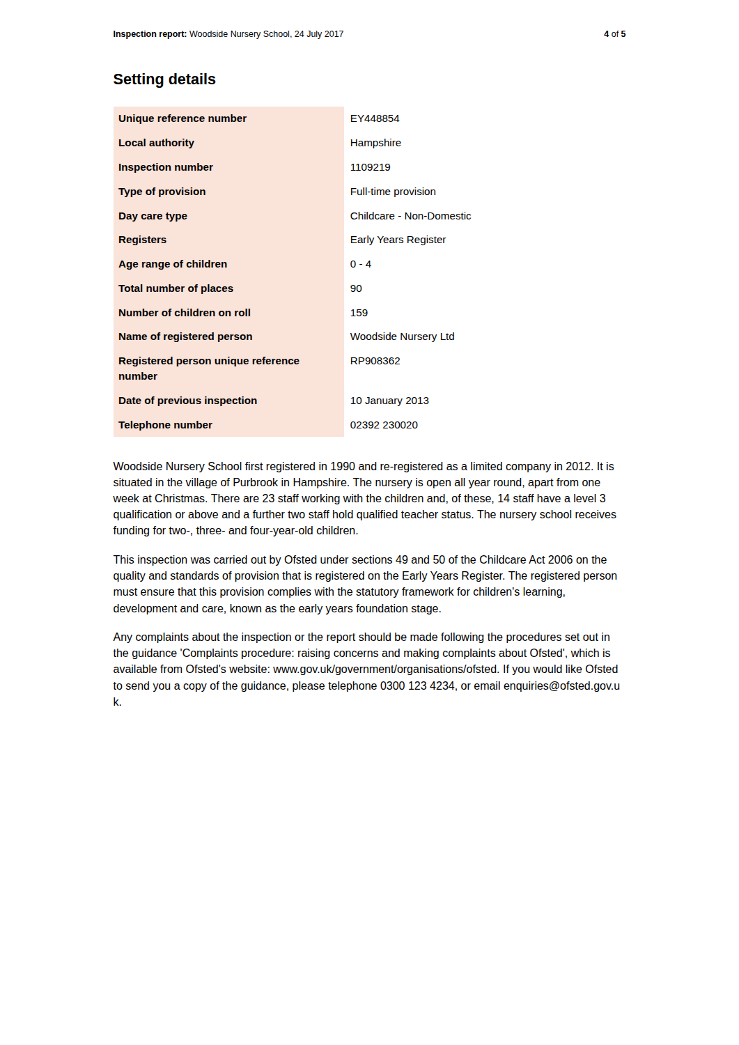Inspection report: Woodside Nursery School, 24 July 2017
4 of 5
Setting details
| Unique reference number | EY448854 |
| Local authority | Hampshire |
| Inspection number | 1109219 |
| Type of provision | Full-time provision |
| Day care type | Childcare - Non-Domestic |
| Registers | Early Years Register |
| Age range of children | 0 - 4 |
| Total number of places | 90 |
| Number of children on roll | 159 |
| Name of registered person | Woodside Nursery Ltd |
| Registered person unique reference number | RP908362 |
| Date of previous inspection | 10 January 2013 |
| Telephone number | 02392 230020 |
Woodside Nursery School first registered in 1990 and re-registered as a limited company in 2012. It is situated in the village of Purbrook in Hampshire. The nursery is open all year round, apart from one week at Christmas. There are 23 staff working with the children and, of these, 14 staff have a level 3 qualification or above and a further two staff hold qualified teacher status. The nursery school receives funding for two-, three- and four-year-old children.
This inspection was carried out by Ofsted under sections 49 and 50 of the Childcare Act 2006 on the quality and standards of provision that is registered on the Early Years Register. The registered person must ensure that this provision complies with the statutory framework for children's learning, development and care, known as the early years foundation stage.
Any complaints about the inspection or the report should be made following the procedures set out in the guidance 'Complaints procedure: raising concerns and making complaints about Ofsted', which is available from Ofsted's website: www.gov.uk/government/organisations/ofsted. If you would like Ofsted to send you a copy of the guidance, please telephone 0300 123 4234, or email enquiries@ofsted.gov.uk.